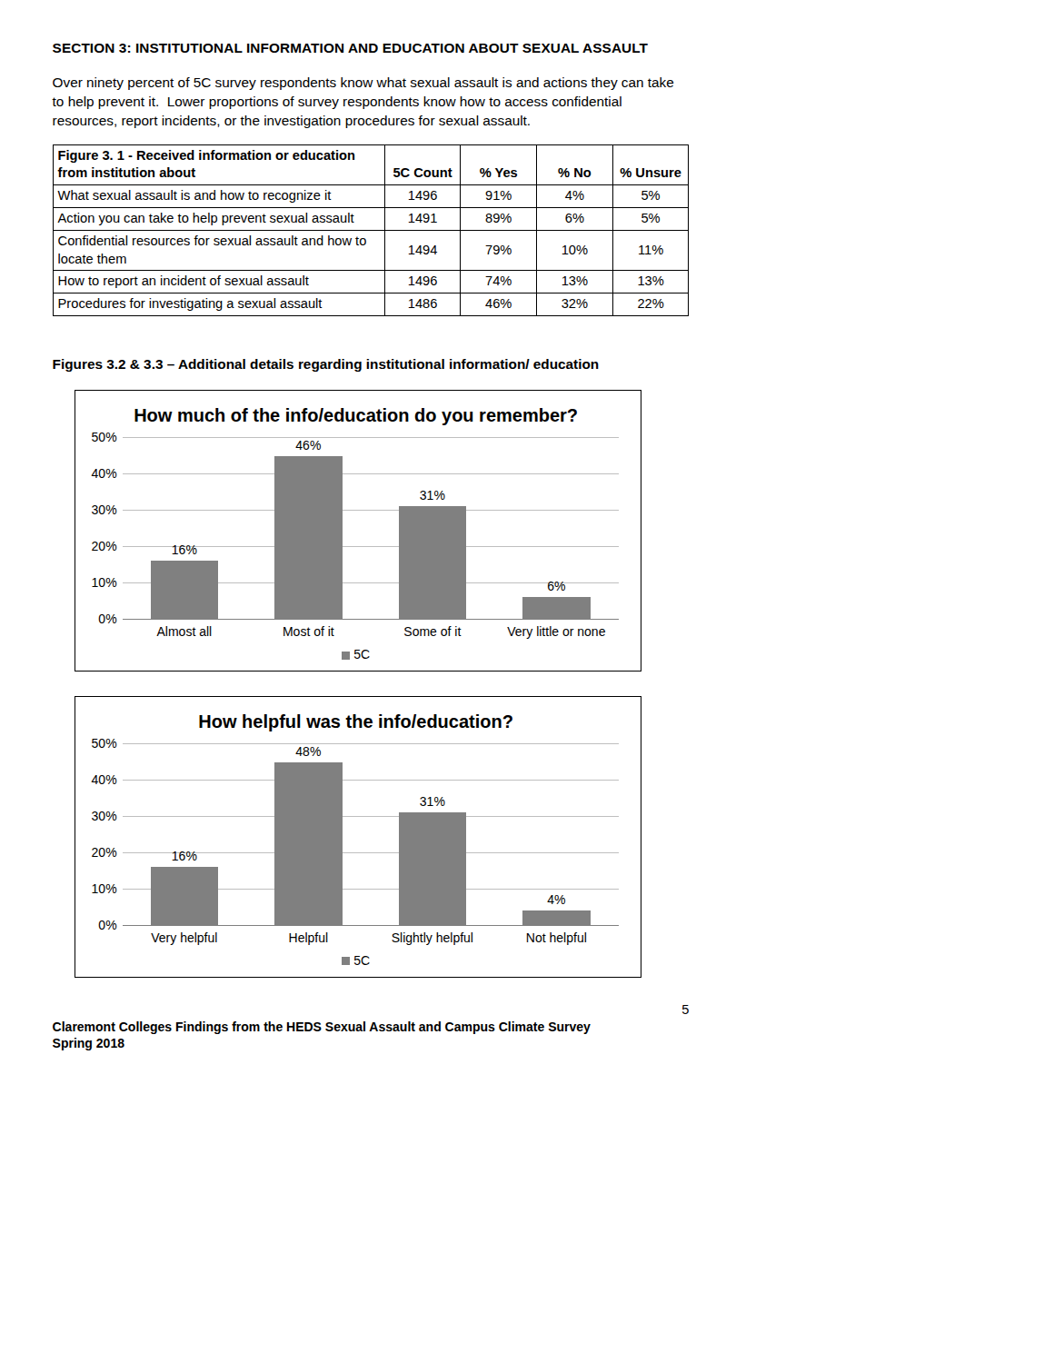SECTION 3: INSTITUTIONAL INFORMATION AND EDUCATION ABOUT SEXUAL ASSAULT
Over ninety percent of 5C survey respondents know what sexual assault is and actions they can take to help prevent it. Lower proportions of survey respondents know how to access confidential resources, report incidents, or the investigation procedures for sexual assault.
| Figure 3. 1 - Received information or education from institution about | 5C Count | % Yes | % No | % Unsure |
| --- | --- | --- | --- | --- |
| What sexual assault is and how to recognize it | 1496 | 91% | 4% | 5% |
| Action you can take to help prevent sexual assault | 1491 | 89% | 6% | 5% |
| Confidential resources for sexual assault and how to locate them | 1494 | 79% | 10% | 11% |
| How to report an incident of sexual assault | 1496 | 74% | 13% | 13% |
| Procedures for investigating a sexual assault | 1486 | 46% | 32% | 22% |
Figures 3.2 & 3.3 – Additional details regarding institutional information/ education
How much of the info/education do you remember?
50%
40%
30%
20%
10%
0%
16%
46%
31%
6%
Almost all Most of it Some of it Very little or none
5C
How helpful was the info/education?
50%
40%
30%
20%
10%
0%
16%
48%
31%
4%
Very helpful Helpful Slightly helpful Not helpful
5C
5
Claremont Colleges Findings from the HEDS Sexual Assault and Campus Climate Survey
Spring 2018